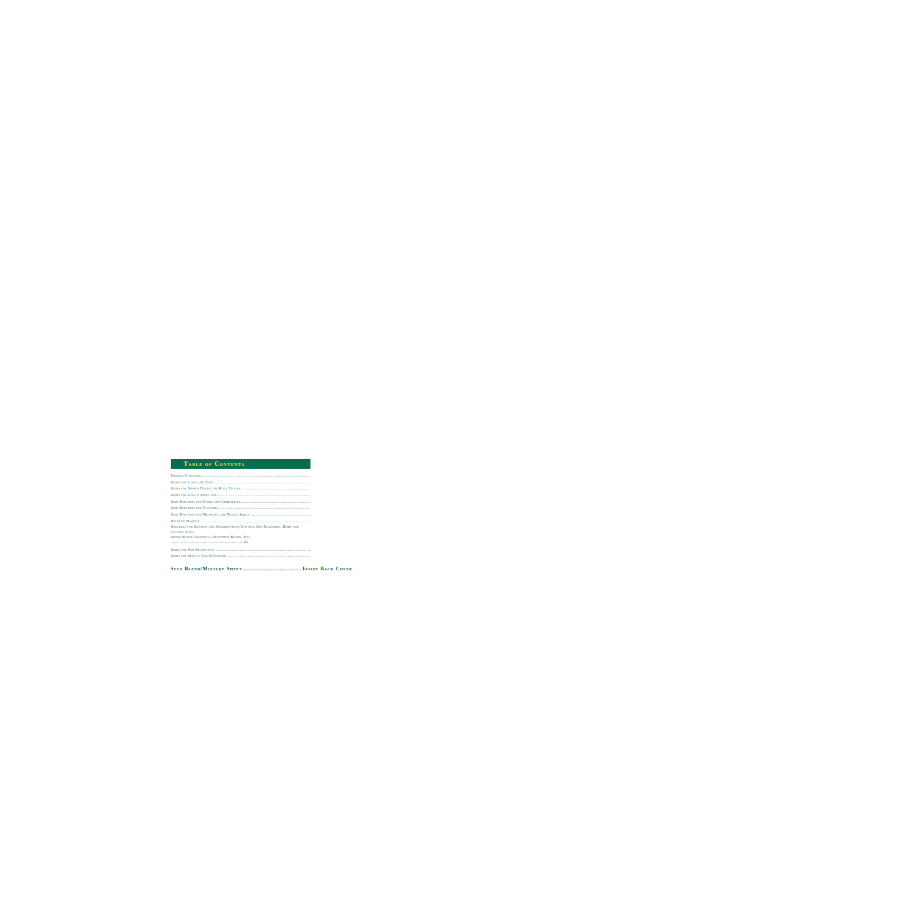Table of Contents
Premier Varieties................................................................................................. 3
Seeds for Lawn and Turf ......................................................................................... 7
Seeds for Sports Fields and Race Tracks ................................................................. 9
Seeds for Golf Course Use....................................................................................... 11
Seed Mixtures for Parks and Cemeteries................................................................. 15
Seed Mixtures for Pastures ................................................................................... 17
Seed Mixtures for Meadows and Native Areas ....................................................... 19
Wildlife Habitat .............................................................................................. 21
Mixtures for Erosion and Sedimentation Control On: Roadsides, Dump and Logging Sites,
Storm Water Channels, Detention Basins, Etc. ....................................................... 22
Seeds for Sod Production ..................................................................................... 24
Seeds for Special Use Situations ......................................................................... 25
Seed Blend/Mixture Sheet.................................. Inside Back Cover
.